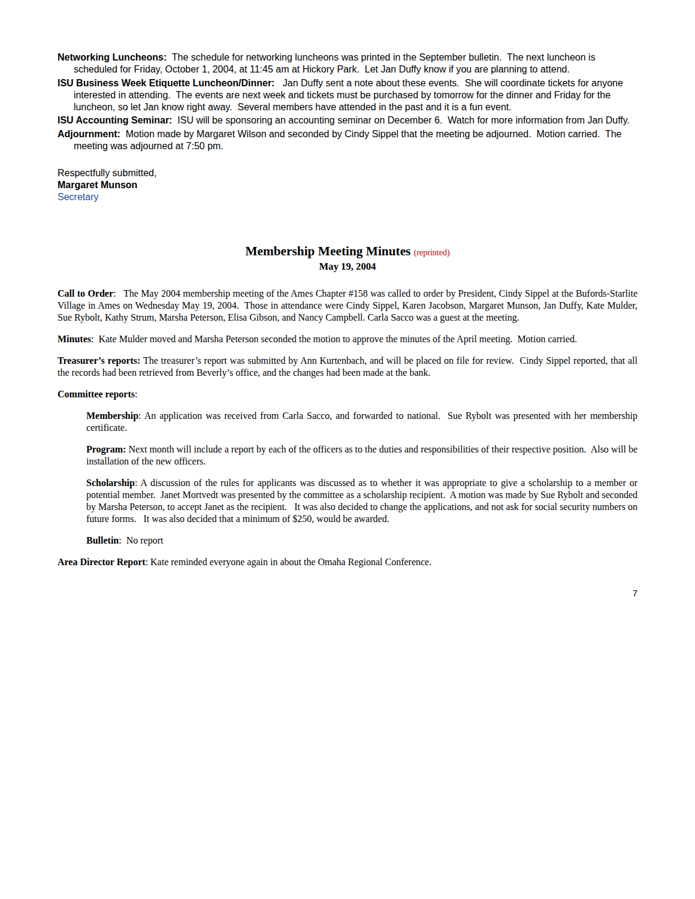Networking Luncheons: The schedule for networking luncheons was printed in the September bulletin. The next luncheon is scheduled for Friday, October 1, 2004, at 11:45 am at Hickory Park. Let Jan Duffy know if you are planning to attend.
ISU Business Week Etiquette Luncheon/Dinner: Jan Duffy sent a note about these events. She will coordinate tickets for anyone interested in attending. The events are next week and tickets must be purchased by tomorrow for the dinner and Friday for the luncheon, so let Jan know right away. Several members have attended in the past and it is a fun event.
ISU Accounting Seminar: ISU will be sponsoring an accounting seminar on December 6. Watch for more information from Jan Duffy.
Adjournment: Motion made by Margaret Wilson and seconded by Cindy Sippel that the meeting be adjourned. Motion carried. The meeting was adjourned at 7:50 pm.
Respectfully submitted,
Margaret Munson
Secretary
Membership Meeting Minutes (reprinted) May 19, 2004
Call to Order: The May 2004 membership meeting of the Ames Chapter #158 was called to order by President, Cindy Sippel at the Bufords-Starlite Village in Ames on Wednesday May 19, 2004. Those in attendance were Cindy Sippel, Karen Jacobson, Margaret Munson, Jan Duffy, Kate Mulder, Sue Rybolt, Kathy Strum, Marsha Peterson, Elisa Gibson, and Nancy Campbell. Carla Sacco was a guest at the meeting.
Minutes: Kate Mulder moved and Marsha Peterson seconded the motion to approve the minutes of the April meeting. Motion carried.
Treasurer’s reports: The treasurer’s report was submitted by Ann Kurtenbach, and will be placed on file for review. Cindy Sippel reported, that all the records had been retrieved from Beverly’s office, and the changes had been made at the bank.
Committee reports:
Membership: An application was received from Carla Sacco, and forwarded to national. Sue Rybolt was presented with her membership certificate.
Program: Next month will include a report by each of the officers as to the duties and responsibilities of their respective position. Also will be installation of the new officers.
Scholarship: A discussion of the rules for applicants was discussed as to whether it was appropriate to give a scholarship to a member or potential member. Janet Mortvedt was presented by the committee as a scholarship recipient. A motion was made by Sue Rybolt and seconded by Marsha Peterson, to accept Janet as the recipient. It was also decided to change the applications, and not ask for social security numbers on future forms. It was also decided that a minimum of $250, would be awarded.
Bulletin: No report
Area Director Report: Kate reminded everyone again in about the Omaha Regional Conference.
7